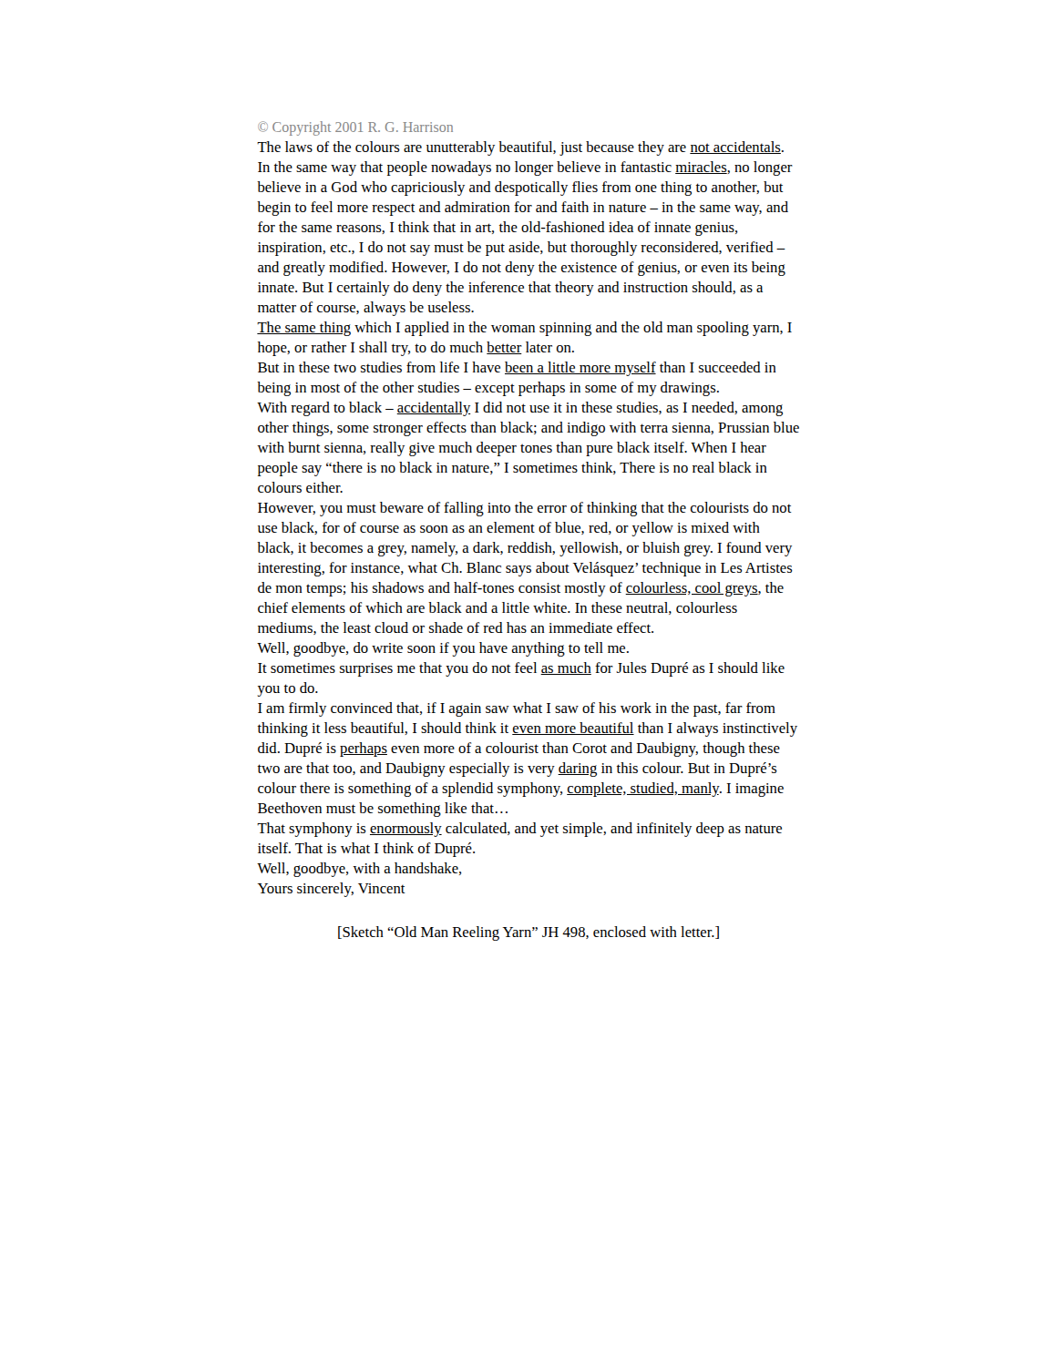© Copyright 2001 R. G. Harrison
The laws of the colours are unutterably beautiful, just because they are not accidentals. In the same way that people nowadays no longer believe in fantastic miracles, no longer believe in a God who capriciously and despotically flies from one thing to another, but begin to feel more respect and admiration for and faith in nature – in the same way, and for the same reasons, I think that in art, the old-fashioned idea of innate genius, inspiration, etc., I do not say must be put aside, but thoroughly reconsidered, verified – and greatly modified. However, I do not deny the existence of genius, or even its being innate. But I certainly do deny the inference that theory and instruction should, as a matter of course, always be useless.
The same thing which I applied in the woman spinning and the old man spooling yarn, I hope, or rather I shall try, to do much better later on.
But in these two studies from life I have been a little more myself than I succeeded in being in most of the other studies – except perhaps in some of my drawings.
With regard to black – accidentally I did not use it in these studies, as I needed, among other things, some stronger effects than black; and indigo with terra sienna, Prussian blue with burnt sienna, really give much deeper tones than pure black itself. When I hear people say “there is no black in nature,” I sometimes think, There is no real black in colours either.
However, you must beware of falling into the error of thinking that the colourists do not use black, for of course as soon as an element of blue, red, or yellow is mixed with black, it becomes a grey, namely, a dark, reddish, yellowish, or bluish grey. I found very interesting, for instance, what Ch. Blanc says about Velásquez’ technique in Les Artistes de mon temps; his shadows and half-tones consist mostly of colourless, cool greys, the chief elements of which are black and a little white. In these neutral, colourless mediums, the least cloud or shade of red has an immediate effect.
Well, goodbye, do write soon if you have anything to tell me.
It sometimes surprises me that you do not feel as much for Jules Dupré as I should like you to do.
I am firmly convinced that, if I again saw what I saw of his work in the past, far from thinking it less beautiful, I should think it even more beautiful than I always instinctively did. Dupré is perhaps even more of a colourist than Corot and Daubigny, though these two are that too, and Daubigny especially is very daring in this colour. But in Dupré’s colour there is something of a splendid symphony, complete, studied, manly. I imagine Beethoven must be something like that…
That symphony is enormously calculated, and yet simple, and infinitely deep as nature itself. That is what I think of Dupré.
Well, goodbye, with a handshake,
Yours sincerely, Vincent
[Sketch “Old Man Reeling Yarn” JH 498, enclosed with letter.]